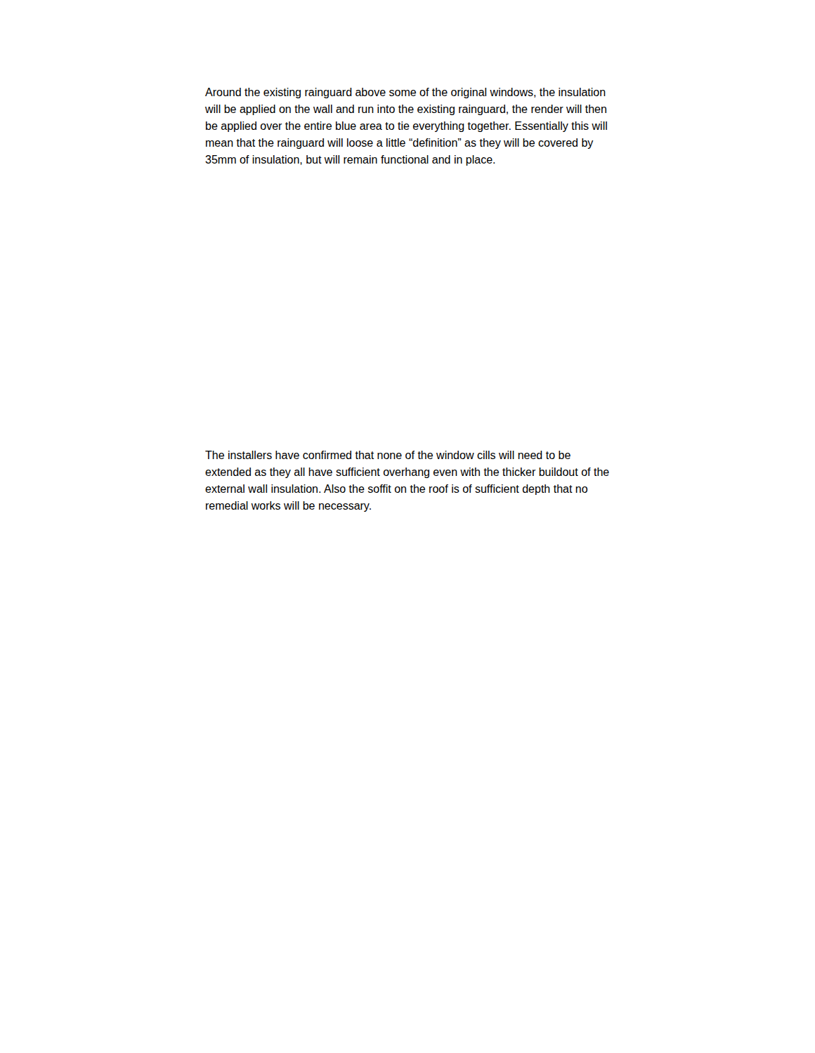Around the existing rainguard above some of the original windows, the insulation will be applied on the wall and run into the existing rainguard, the render will then be applied over the entire blue area to tie everything together. Essentially this will mean that the rainguard will loose a little “definition” as they will be covered by 35mm of insulation, but will remain functional and in place.
The installers have confirmed that none of the window cills will need to be extended as they all have sufficient overhang even with the thicker buildout of the external wall insulation. Also the soffit on the roof is of sufficient depth that no remedial works will be necessary.